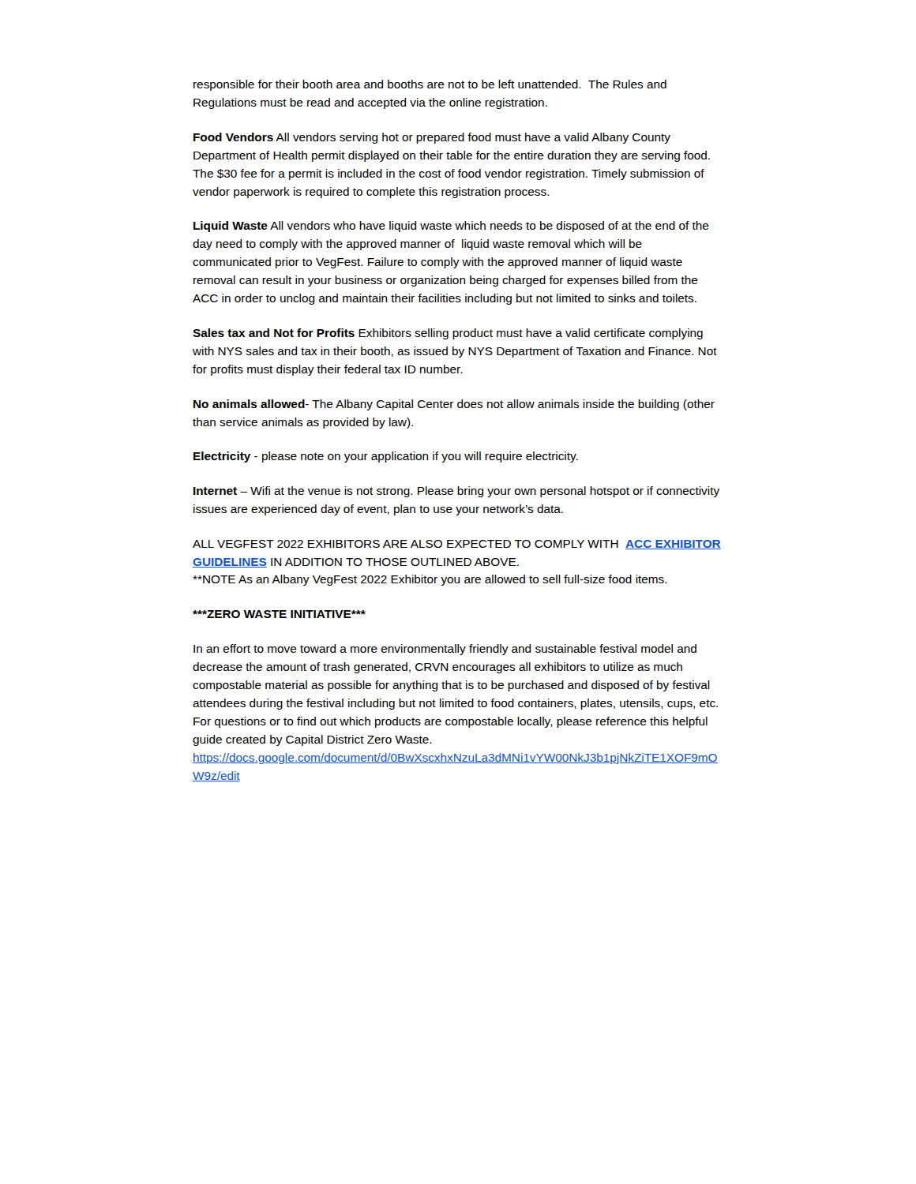responsible for their booth area and booths are not to be left unattended. The Rules and Regulations must be read and accepted via the online registration.
Food Vendors All vendors serving hot or prepared food must have a valid Albany County Department of Health permit displayed on their table for the entire duration they are serving food. The $30 fee for a permit is included in the cost of food vendor registration. Timely submission of vendor paperwork is required to complete this registration process.
Liquid Waste All vendors who have liquid waste which needs to be disposed of at the end of the day need to comply with the approved manner of liquid waste removal which will be communicated prior to VegFest. Failure to comply with the approved manner of liquid waste removal can result in your business or organization being charged for expenses billed from the ACC in order to unclog and maintain their facilities including but not limited to sinks and toilets.
Sales tax and Not for Profits Exhibitors selling product must have a valid certificate complying with NYS sales and tax in their booth, as issued by NYS Department of Taxation and Finance. Not for profits must display their federal tax ID number.
No animals allowed- The Albany Capital Center does not allow animals inside the building (other than service animals as provided by law).
Electricity - please note on your application if you will require electricity.
Internet – Wifi at the venue is not strong. Please bring your own personal hotspot or if connectivity issues are experienced day of event, plan to use your network’s data.
ALL VEGFEST 2022 EXHIBITORS ARE ALSO EXPECTED TO COMPLY WITH ACC EXHIBITOR GUIDELINES IN ADDITION TO THOSE OUTLINED ABOVE.
**NOTE As an Albany VegFest 2022 Exhibitor you are allowed to sell full-size food items.
***ZERO WASTE INITIATIVE***
In an effort to move toward a more environmentally friendly and sustainable festival model and decrease the amount of trash generated, CRVN encourages all exhibitors to utilize as much compostable material as possible for anything that is to be purchased and disposed of by festival attendees during the festival including but not limited to food containers, plates, utensils, cups, etc. For questions or to find out which products are compostable locally, please reference this helpful guide created by Capital District Zero Waste.
https://docs.google.com/document/d/0BwXscxhxNzuLa3dMNi1vYW00NkJ3b1pjNkZiTE1XOF9mOW9z/edit